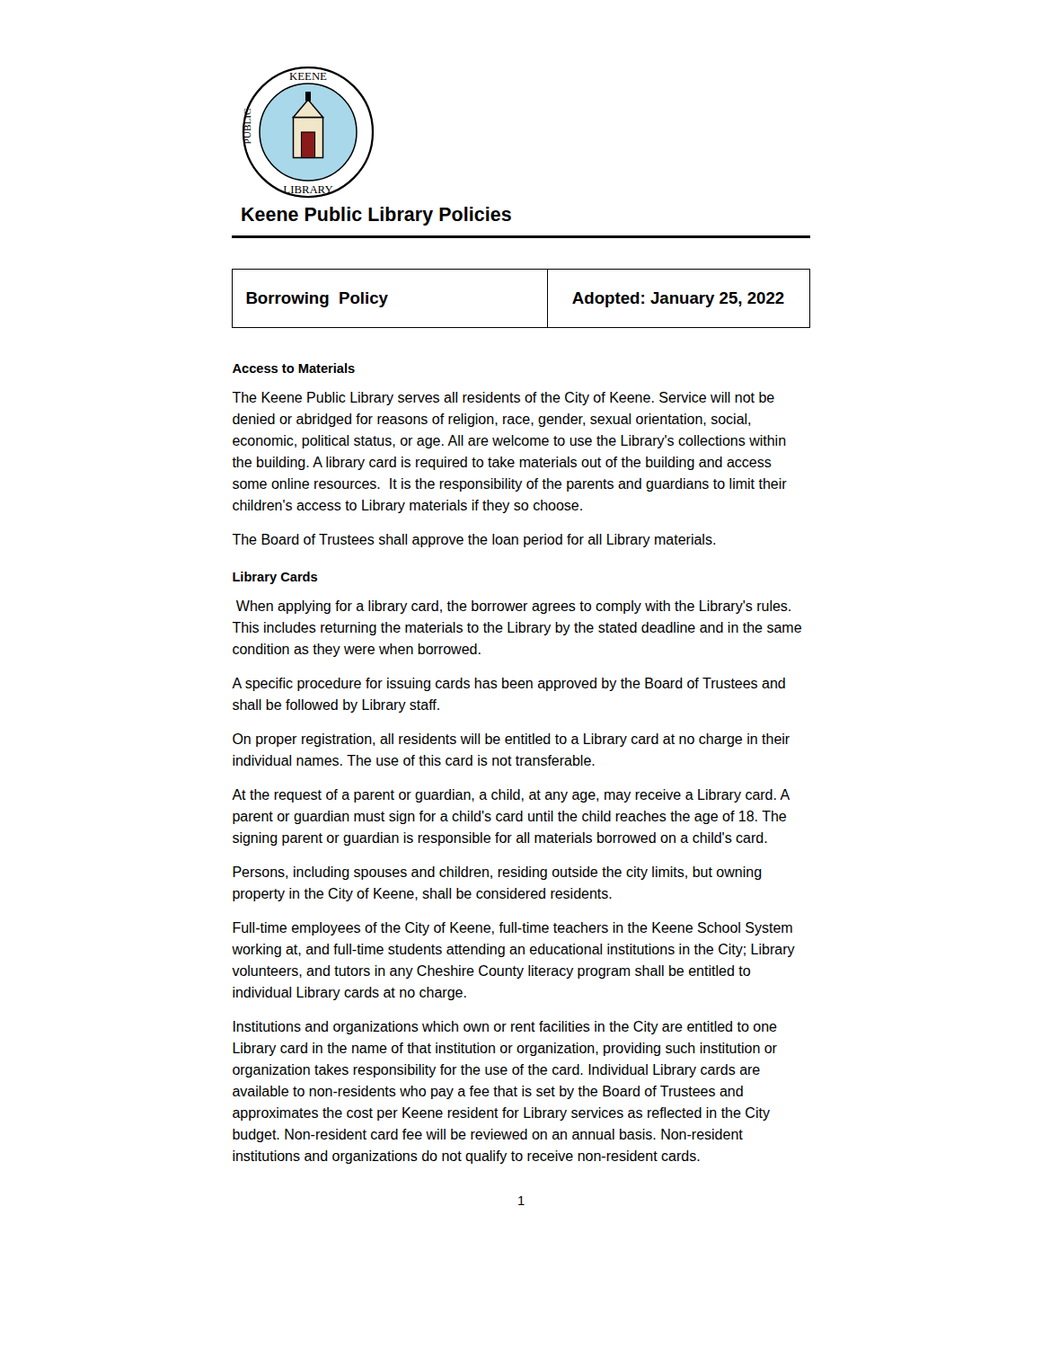Keene Public Library Policies
| Borrowing Policy | Adopted: January 25, 2022 |
Access to Materials
The Keene Public Library serves all residents of the City of Keene. Service will not be denied or abridged for reasons of religion, race, gender, sexual orientation, social, economic, political status, or age. All are welcome to use the Library's collections within the building. A library card is required to take materials out of the building and access some online resources. It is the responsibility of the parents and guardians to limit their children's access to Library materials if they so choose.
The Board of Trustees shall approve the loan period for all Library materials.
Library Cards
When applying for a library card, the borrower agrees to comply with the Library's rules. This includes returning the materials to the Library by the stated deadline and in the same condition as they were when borrowed.
A specific procedure for issuing cards has been approved by the Board of Trustees and shall be followed by Library staff.
On proper registration, all residents will be entitled to a Library card at no charge in their individual names. The use of this card is not transferable.
At the request of a parent or guardian, a child, at any age, may receive a Library card. A parent or guardian must sign for a child's card until the child reaches the age of 18. The signing parent or guardian is responsible for all materials borrowed on a child's card.
Persons, including spouses and children, residing outside the city limits, but owning property in the City of Keene, shall be considered residents.
Full-time employees of the City of Keene, full-time teachers in the Keene School System working at, and full-time students attending an educational institutions in the City; Library volunteers, and tutors in any Cheshire County literacy program shall be entitled to individual Library cards at no charge.
Institutions and organizations which own or rent facilities in the City are entitled to one Library card in the name of that institution or organization, providing such institution or organization takes responsibility for the use of the card. Individual Library cards are available to non-residents who pay a fee that is set by the Board of Trustees and approximates the cost per Keene resident for Library services as reflected in the City budget. Non-resident card fee will be reviewed on an annual basis. Non-resident institutions and organizations do not qualify to receive non-resident cards.
1